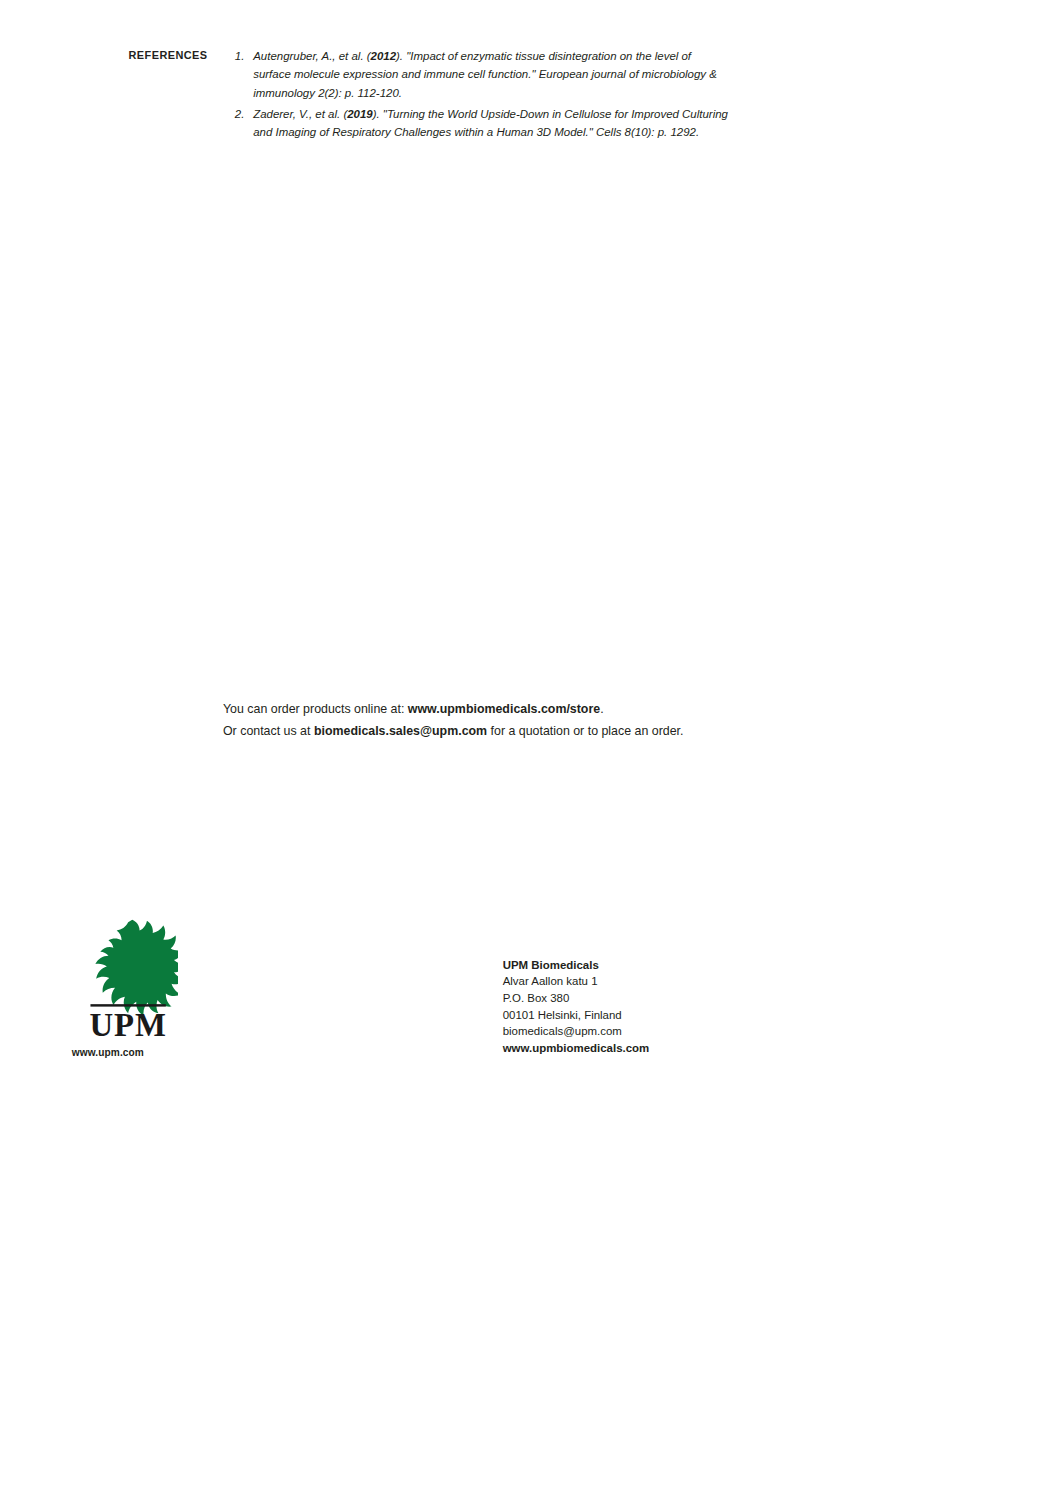REFERENCES
Autengruber, A., et al. (2012). "Impact of enzymatic tissue disintegration on the level of surface molecule expression and immune cell function." European journal of microbiology & immunology 2(2): p. 112-120.
Zaderer, V., et al. (2019). "Turning the World Upside-Down in Cellulose for Improved Culturing and Imaging of Respiratory Challenges within a Human 3D Model." Cells 8(10): p. 1292.
You can order products online at: www.upmbiomedicals.com/store.
Or contact us at biomedicals.sales@upm.com for a quotation or to place an order.
UPM
www.upm.com
UPM Biomedicals
Alvar Aallon katu 1
P.O. Box 380
00101 Helsinki, Finland
biomedicals@upm.com
www.upmbiomedicals.com